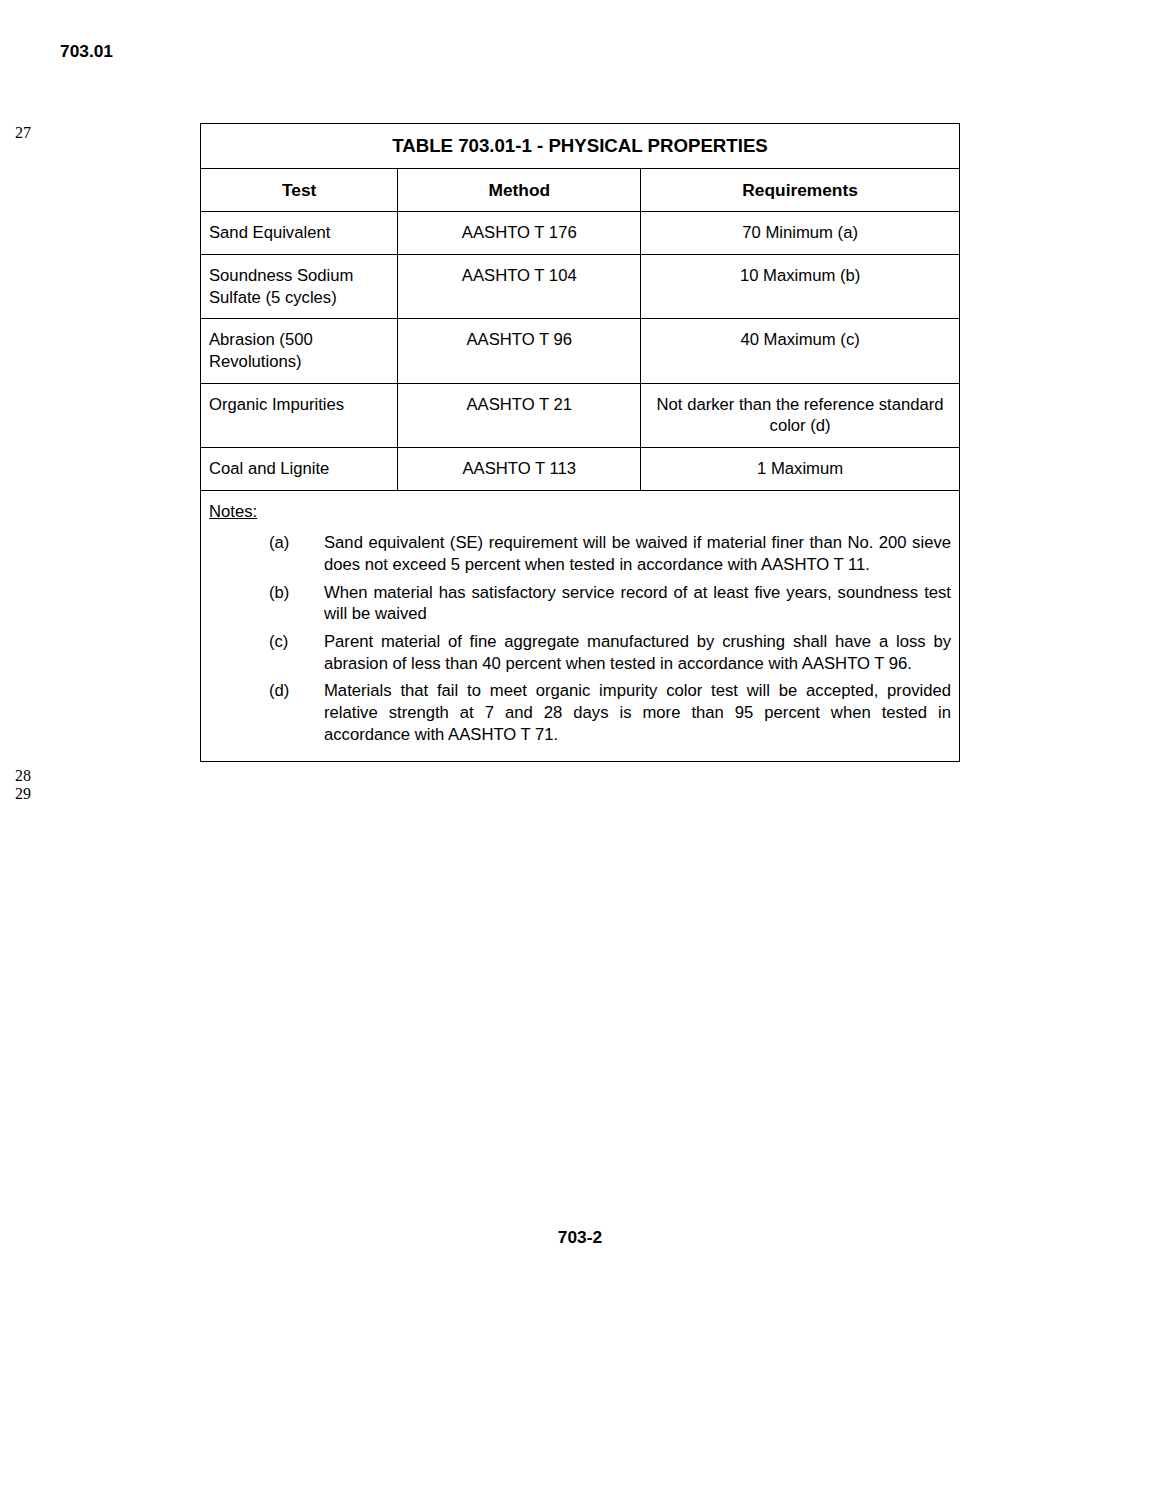703.01
27
TABLE 703.01-1 - PHYSICAL PROPERTIES
| Test | Method | Requirements |
| --- | --- | --- |
| Sand Equivalent | AASHTO T 176 | 70 Minimum (a) |
| Soundness Sodium Sulfate (5 cycles) | AASHTO T 104 | 10 Maximum (b) |
| Abrasion (500 Revolutions) | AASHTO T 96 | 40 Maximum (c) |
| Organic Impurities | AASHTO T 21 | Not darker than the reference standard color (d) |
| Coal and Lignite | AASHTO T 113 | 1 Maximum |
| Notes: (a) Sand equivalent (SE) requirement will be waived if material finer than No. 200 sieve does not exceed 5 percent when tested in accordance with AASHTO T 11. (b) When material has satisfactory service record of at least five years, soundness test will be waived (c) Parent material of fine aggregate manufactured by crushing shall have a loss by abrasion of less than 40 percent when tested in accordance with AASHTO T 96. (d) Materials that fail to meet organic impurity color test will be accepted, provided relative strength at 7 and 28 days is more than 95 percent when tested in accordance with AASHTO T 71. |
28 29
703-2